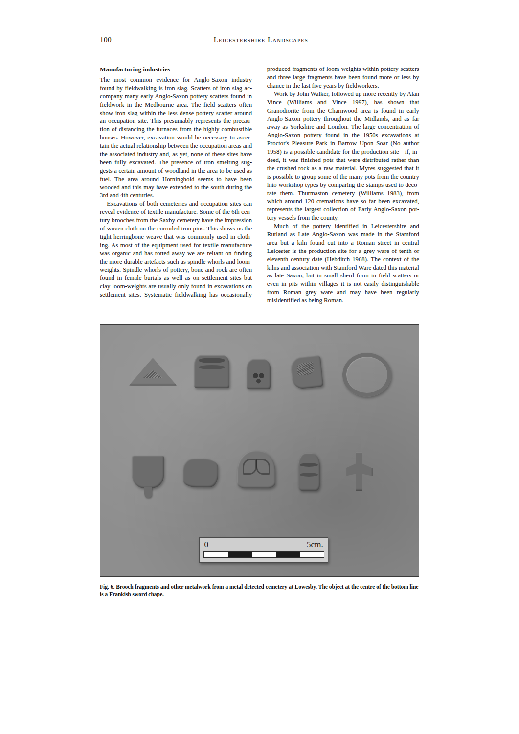100
Leicestershire Landscapes
Manufacturing industries
The most common evidence for Anglo-Saxon industry found by fieldwalking is iron slag. Scatters of iron slag accompany many early Anglo-Saxon pottery scatters found in fieldwork in the Medbourne area. The field scatters often show iron slag within the less dense pottery scatter around an occupation site. This presumably represents the precaution of distancing the furnaces from the highly combustible houses. However, excavation would be necessary to ascertain the actual relationship between the occupation areas and the associated industry and, as yet, none of these sites have been fully excavated. The presence of iron smelting suggests a certain amount of woodland in the area to be used as fuel. The area around Horninghold seems to have been wooded and this may have extended to the south during the 3rd and 4th centuries.
Excavations of both cemeteries and occupation sites can reveal evidence of textile manufacture. Some of the 6th century brooches from the Saxby cemetery have the impression of woven cloth on the corroded iron pins. This shows us the tight herringbone weave that was commonly used in clothing. As most of the equipment used for textile manufacture was organic and has rotted away we are reliant on finding the more durable artefacts such as spindle whorls and loom-weights. Spindle whorls of pottery, bone and rock are often found in female burials as well as on settlement sites but clay loom-weights are usually only found in excavations on settlement sites. Systematic fieldwalking has occasionally produced fragments of loom-weights within pottery scatters and three large fragments have been found more or less by chance in the last five years by fieldworkers.
Work by John Walker, followed up more recently by Alan Vince (Williams and Vince 1997), has shown that Granodiorite from the Charnwood area is found in early Anglo-Saxon pottery throughout the Midlands, and as far away as Yorkshire and London. The large concentration of Anglo-Saxon pottery found in the 1950s excavations at Proctor's Pleasure Park in Barrow Upon Soar (No author 1958) is a possible candidate for the production site - if, indeed, it was finished pots that were distributed rather than the crushed rock as a raw material. Myres suggested that it is possible to group some of the many pots from the country into workshop types by comparing the stamps used to decorate them. Thurmaston cemetery (Williams 1983), from which around 120 cremations have so far been excavated, represents the largest collection of Early Anglo-Saxon pottery vessels from the county.
Much of the pottery identified in Leicestershire and Rutland as Late Anglo-Saxon was made in the Stamford area but a kiln found cut into a Roman street in central Leicester is the production site for a grey ware of tenth or eleventh century date (Hebditch 1968). The context of the kilns and association with Stamford Ware dated this material as late Saxon; but in small sherd form in field scatters or even in pits within villages it is not easily distinguishable from Roman grey ware and may have been regularly misidentified as being Roman.
05cm.
Fig. 6. Brooch fragments and other metalwork from a metal detected cemetery at Lowesby. The object at the centre of the bottom line is a Frankish sword chape.